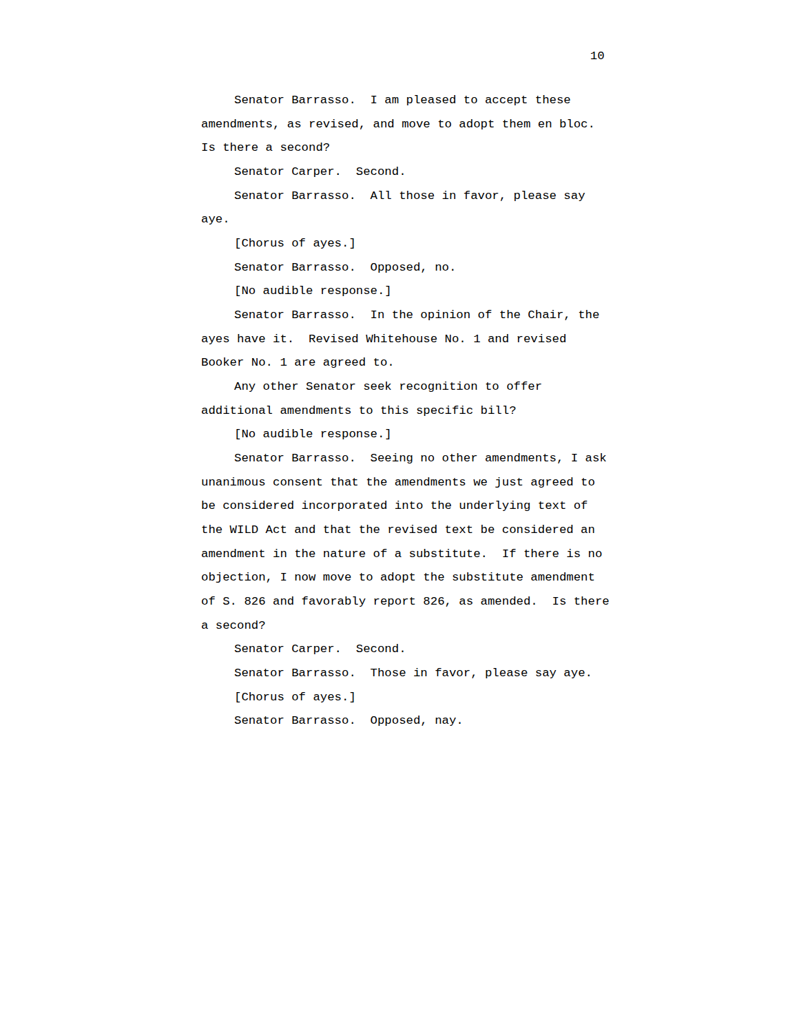10
Senator Barrasso. I am pleased to accept these amendments, as revised, and move to adopt them en bloc. Is there a second?
Senator Carper. Second.
Senator Barrasso. All those in favor, please say aye.
[Chorus of ayes.]
Senator Barrasso. Opposed, no.
[No audible response.]
Senator Barrasso. In the opinion of the Chair, the ayes have it. Revised Whitehouse No. 1 and revised Booker No. 1 are agreed to.
Any other Senator seek recognition to offer additional amendments to this specific bill?
[No audible response.]
Senator Barrasso. Seeing no other amendments, I ask unanimous consent that the amendments we just agreed to be considered incorporated into the underlying text of the WILD Act and that the revised text be considered an amendment in the nature of a substitute. If there is no objection, I now move to adopt the substitute amendment of S. 826 and favorably report 826, as amended. Is there a second?
Senator Carper. Second.
Senator Barrasso. Those in favor, please say aye.
[Chorus of ayes.]
Senator Barrasso. Opposed, nay.